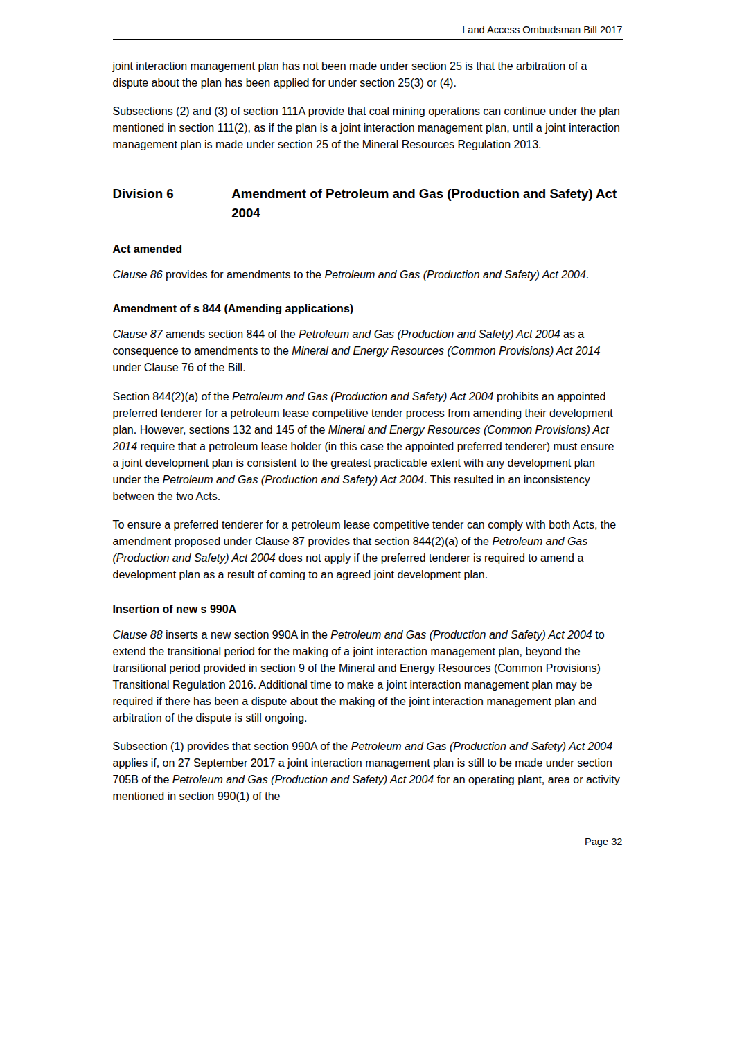Land Access Ombudsman Bill 2017
joint interaction management plan has not been made under section 25 is that the arbitration of a dispute about the plan has been applied for under section 25(3) or (4).
Subsections (2) and (3) of section 111A provide that coal mining operations can continue under the plan mentioned in section 111(2), as if the plan is a joint interaction management plan, until a joint interaction management plan is made under section 25 of the Mineral Resources Regulation 2013.
Division 6 Amendment of Petroleum and Gas (Production and Safety) Act 2004
Act amended
Clause 86 provides for amendments to the Petroleum and Gas (Production and Safety) Act 2004.
Amendment of s 844 (Amending applications)
Clause 87 amends section 844 of the Petroleum and Gas (Production and Safety) Act 2004 as a consequence to amendments to the Mineral and Energy Resources (Common Provisions) Act 2014 under Clause 76 of the Bill.
Section 844(2)(a) of the Petroleum and Gas (Production and Safety) Act 2004 prohibits an appointed preferred tenderer for a petroleum lease competitive tender process from amending their development plan. However, sections 132 and 145 of the Mineral and Energy Resources (Common Provisions) Act 2014 require that a petroleum lease holder (in this case the appointed preferred tenderer) must ensure a joint development plan is consistent to the greatest practicable extent with any development plan under the Petroleum and Gas (Production and Safety) Act 2004. This resulted in an inconsistency between the two Acts.
To ensure a preferred tenderer for a petroleum lease competitive tender can comply with both Acts, the amendment proposed under Clause 87 provides that section 844(2)(a) of the Petroleum and Gas (Production and Safety) Act 2004 does not apply if the preferred tenderer is required to amend a development plan as a result of coming to an agreed joint development plan.
Insertion of new s 990A
Clause 88 inserts a new section 990A in the Petroleum and Gas (Production and Safety) Act 2004 to extend the transitional period for the making of a joint interaction management plan, beyond the transitional period provided in section 9 of the Mineral and Energy Resources (Common Provisions) Transitional Regulation 2016. Additional time to make a joint interaction management plan may be required if there has been a dispute about the making of the joint interaction management plan and arbitration of the dispute is still ongoing.
Subsection (1) provides that section 990A of the Petroleum and Gas (Production and Safety) Act 2004 applies if, on 27 September 2017 a joint interaction management plan is still to be made under section 705B of the Petroleum and Gas (Production and Safety) Act 2004 for an operating plant, area or activity mentioned in section 990(1) of the
Page 32